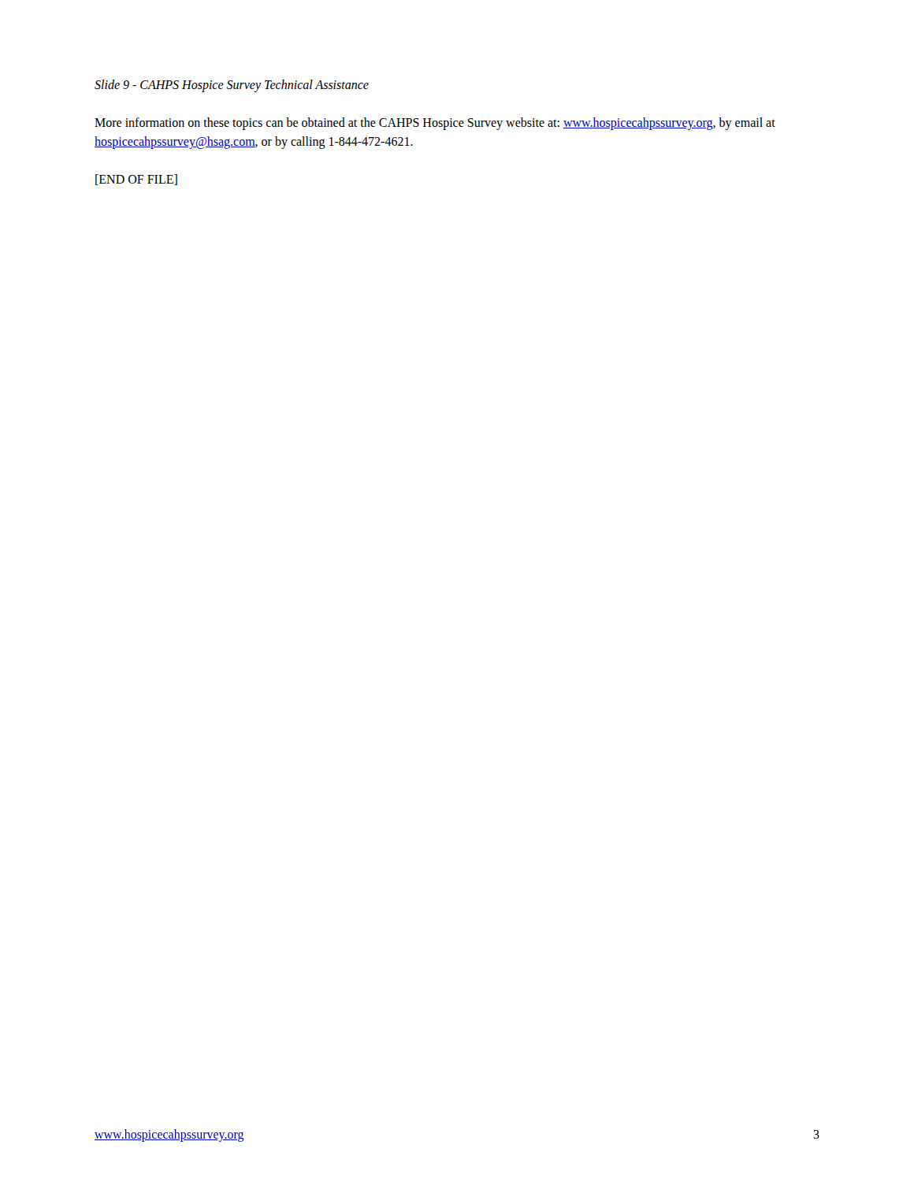Slide 9 - CAHPS Hospice Survey Technical Assistance
More information on these topics can be obtained at the CAHPS Hospice Survey website at: www.hospicecahpssurvey.org, by email at hospicecahpssurvey@hsag.com, or by calling 1-844-472-4621.
[END OF FILE]
www.hospicecahpssurvey.org 3